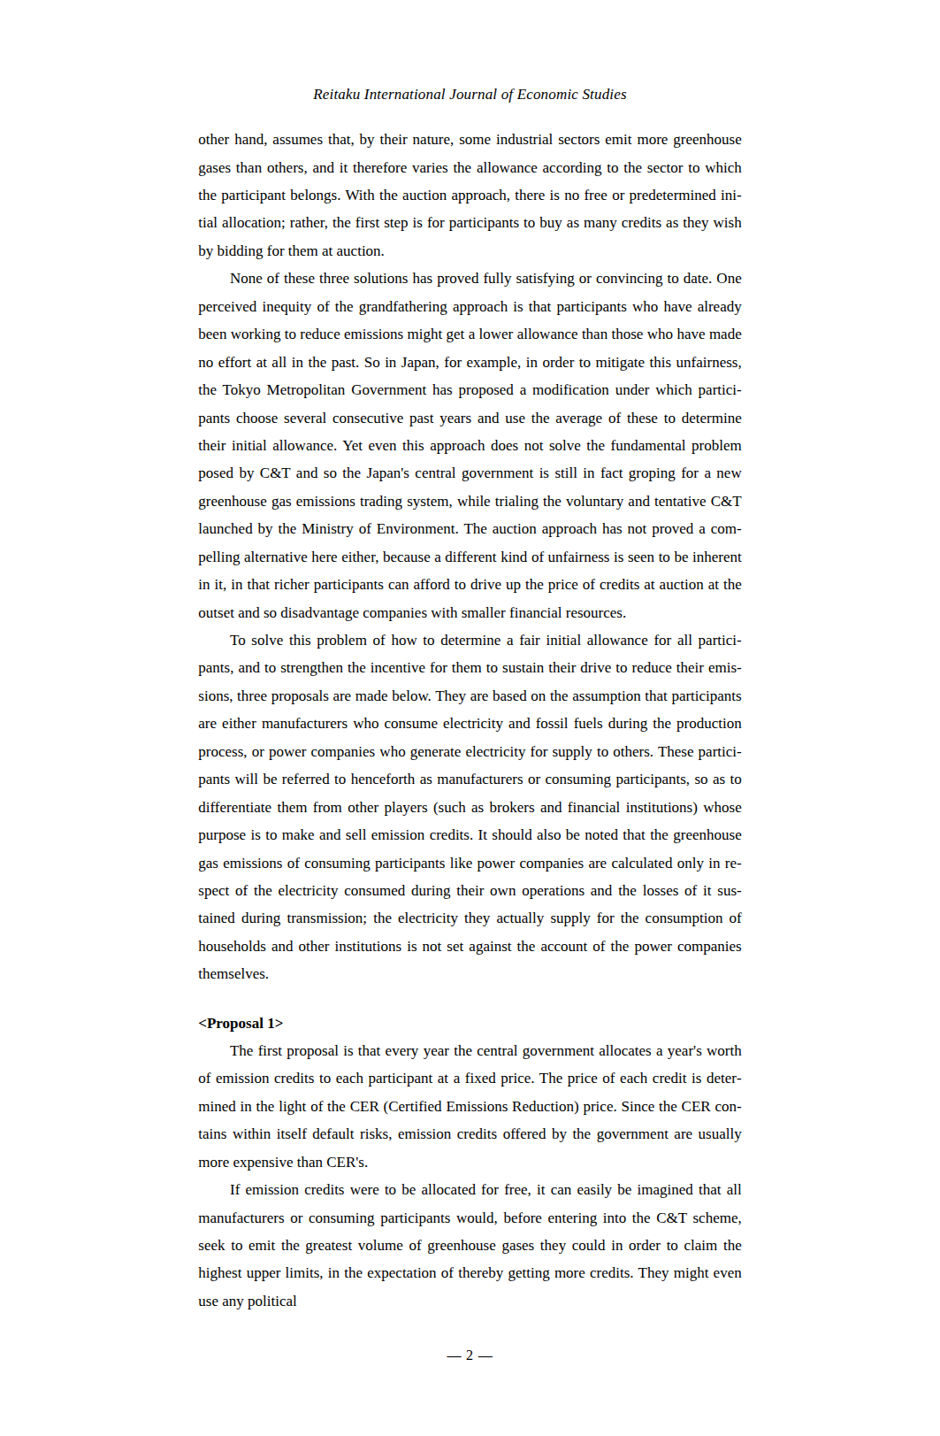Reitaku International Journal of Economic Studies
other hand, assumes that, by their nature, some industrial sectors emit more greenhouse gases than others, and it therefore varies the allowance according to the sector to which the participant belongs. With the auction approach, there is no free or predetermined initial allocation; rather, the first step is for participants to buy as many credits as they wish by bidding for them at auction.
None of these three solutions has proved fully satisfying or convincing to date. One perceived inequity of the grandfathering approach is that participants who have already been working to reduce emissions might get a lower allowance than those who have made no effort at all in the past. So in Japan, for example, in order to mitigate this unfairness, the Tokyo Metropolitan Government has proposed a modification under which participants choose several consecutive past years and use the average of these to determine their initial allowance. Yet even this approach does not solve the fundamental problem posed by C&T and so the Japan's central government is still in fact groping for a new greenhouse gas emissions trading system, while trialing the voluntary and tentative C&T launched by the Ministry of Environment. The auction approach has not proved a compelling alternative here either, because a different kind of unfairness is seen to be inherent in it, in that richer participants can afford to drive up the price of credits at auction at the outset and so disadvantage companies with smaller financial resources.
To solve this problem of how to determine a fair initial allowance for all participants, and to strengthen the incentive for them to sustain their drive to reduce their emissions, three proposals are made below. They are based on the assumption that participants are either manufacturers who consume electricity and fossil fuels during the production process, or power companies who generate electricity for supply to others. These participants will be referred to henceforth as manufacturers or consuming participants, so as to differentiate them from other players (such as brokers and financial institutions) whose purpose is to make and sell emission credits. It should also be noted that the greenhouse gas emissions of consuming participants like power companies are calculated only in respect of the electricity consumed during their own operations and the losses of it sustained during transmission; the electricity they actually supply for the consumption of households and other institutions is not set against the account of the power companies themselves.
<Proposal 1>
The first proposal is that every year the central government allocates a year's worth of emission credits to each participant at a fixed price. The price of each credit is determined in the light of the CER (Certified Emissions Reduction) price. Since the CER contains within itself default risks, emission credits offered by the government are usually more expensive than CER's.
If emission credits were to be allocated for free, it can easily be imagined that all manufacturers or consuming participants would, before entering into the C&T scheme, seek to emit the greatest volume of greenhouse gases they could in order to claim the highest upper limits, in the expectation of thereby getting more credits. They might even use any political
— 2 —